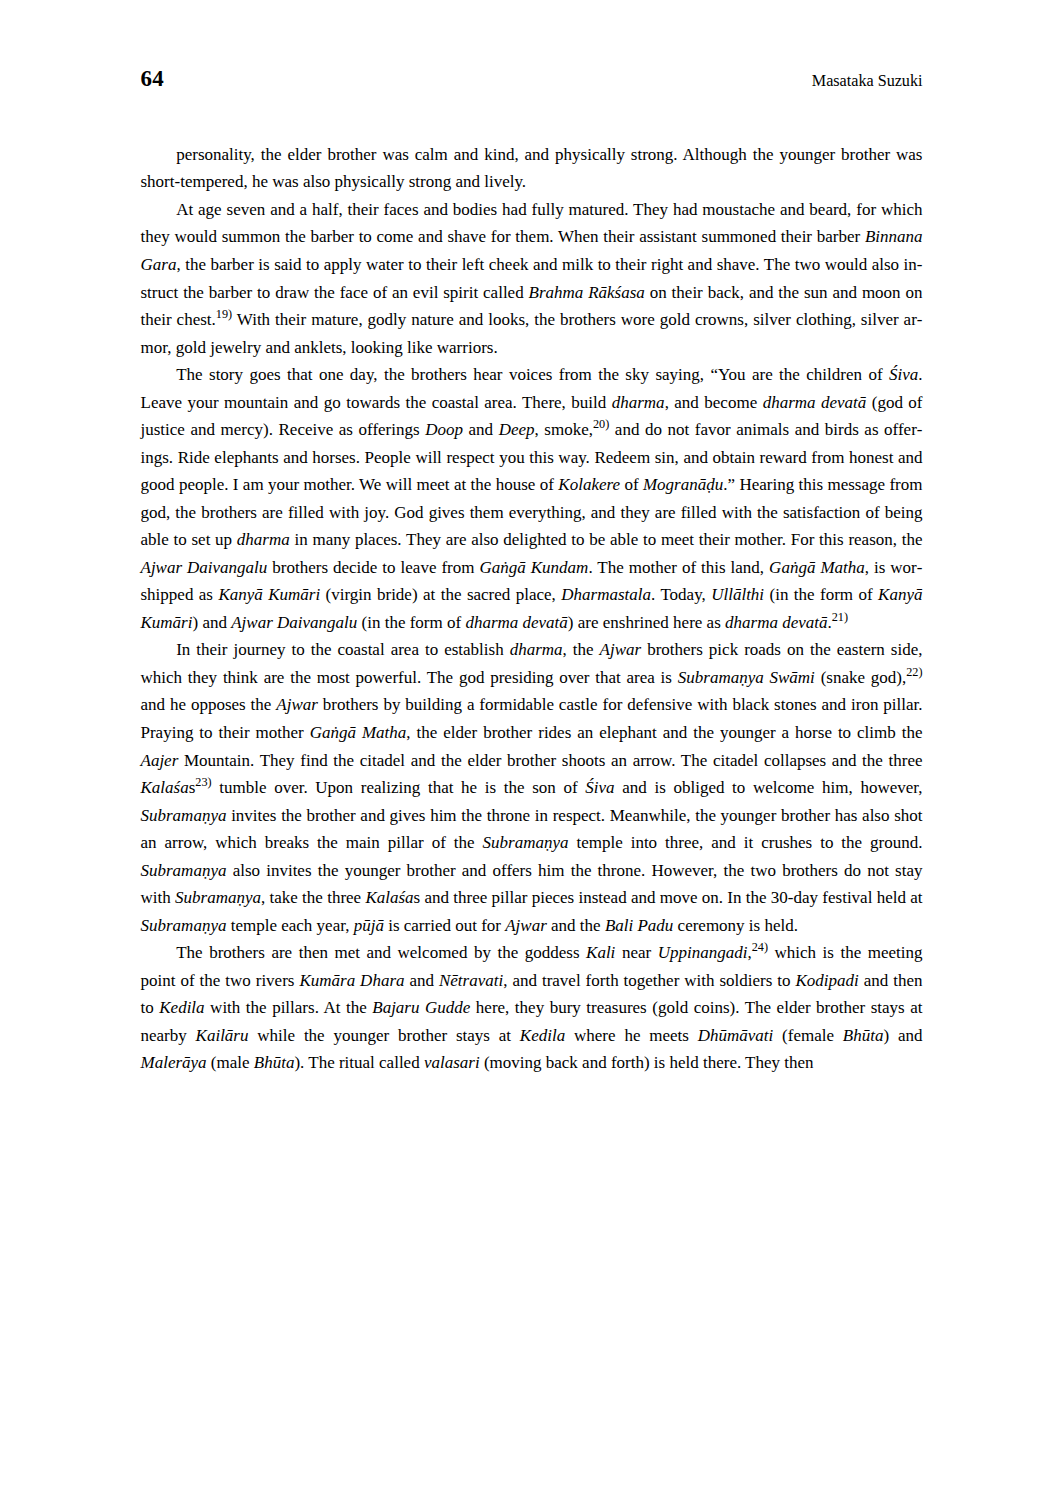64 Masataka Suzuki
personality, the elder brother was calm and kind, and physically strong. Although the younger brother was short-tempered, he was also physically strong and lively.
At age seven and a half, their faces and bodies had fully matured. They had moustache and beard, for which they would summon the barber to come and shave for them. When their assistant summoned their barber Binnana Gara, the barber is said to apply water to their left cheek and milk to their right and shave. The two would also instruct the barber to draw the face of an evil spirit called Brahma Rākśasa on their back, and the sun and moon on their chest.19) With their mature, godly nature and looks, the brothers wore gold crowns, silver clothing, silver armor, gold jewelry and anklets, looking like warriors.
The story goes that one day, the brothers hear voices from the sky saying, “You are the children of Śiva. Leave your mountain and go towards the coastal area. There, build dharma, and become dharma devatā (god of justice and mercy). Receive as offerings Doop and Deep, smoke,20) and do not favor animals and birds as offerings. Ride elephants and horses. People will respect you this way. Redeem sin, and obtain reward from honest and good people. I am your mother. We will meet at the house of Kolakere of Mogranāḍu.” Hearing this message from god, the brothers are filled with joy. God gives them everything, and they are filled with the satisfaction of being able to set up dharma in many places. They are also delighted to be able to meet their mother. For this reason, the Ajwar Daivangalu brothers decide to leave from Gaṅgā Kundam. The mother of this land, Gaṅgā Matha, is worshipped as Kanyā Kumāri (virgin bride) at the sacred place, Dharmastala. Today, Ullālthi (in the form of Kanyā Kumāri) and Ajwar Daivangalu (in the form of dharma devatā) are enshrined here as dharma devatā.21)
In their journey to the coastal area to establish dharma, the Ajwar brothers pick roads on the eastern side, which they think are the most powerful. The god presiding over that area is Subramaṇya Swāmi (snake god),22) and he opposes the Ajwar brothers by building a formidable castle for defensive with black stones and iron pillar. Praying to their mother Gaṅgā Matha, the elder brother rides an elephant and the younger a horse to climb the Aajer Mountain. They find the citadel and the elder brother shoots an arrow. The citadel collapses and the three Kalaśas23) tumble over. Upon realizing that he is the son of Śiva and is obliged to welcome him, however, Subramaṇya invites the brother and gives him the throne in respect. Meanwhile, the younger brother has also shot an arrow, which breaks the main pillar of the Subramaṇya temple into three, and it crushes to the ground. Subramaṇya also invites the younger brother and offers him the throne. However, the two brothers do not stay with Subramaṇya, take the three Kalaśas and three pillar pieces instead and move on. In the 30-day festival held at Subramaṇya temple each year, pūjā is carried out for Ajwar and the Bali Padu ceremony is held.
The brothers are then met and welcomed by the goddess Kali near Uppinangadi,24) which is the meeting point of the two rivers Kumāra Dhara and Nētravati, and travel forth together with soldiers to Kodipadi and then to Kedila with the pillars. At the Bajaru Gudde here, they bury treasures (gold coins). The elder brother stays at nearby Kailāru while the younger brother stays at Kedila where he meets Dhūmāvati (female Bhūta) and Malerāya (male Bhūta). The ritual called valasari (moving back and forth) is held there. They then